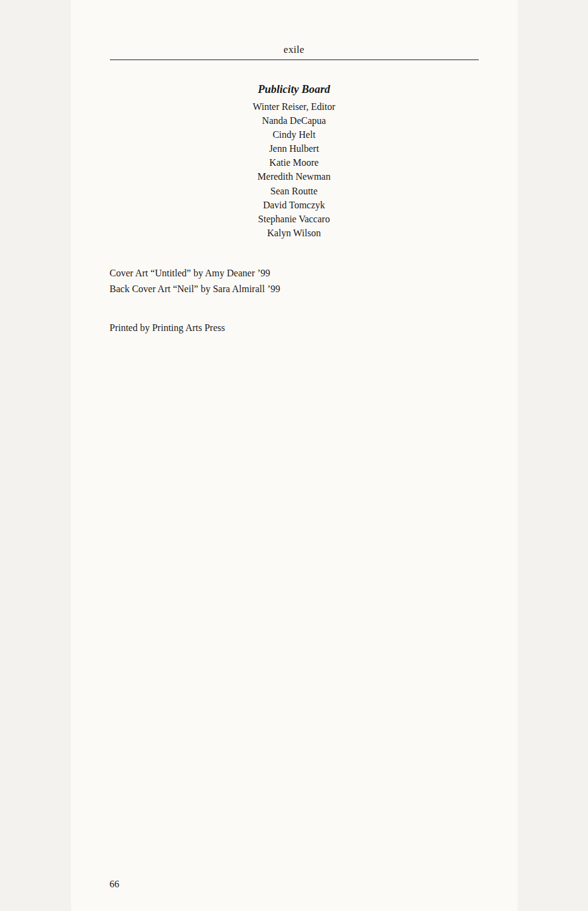exile
Publicity Board
Winter Reiser, Editor
Nanda DeCapua
Cindy Helt
Jenn Hulbert
Katie Moore
Meredith Newman
Sean Routte
David Tomczyk
Stephanie Vaccaro
Kalyn Wilson
Cover Art “Untitled” by Amy Deaner ’99
Back Cover Art “Neil” by Sara Almirall ’99
Printed by Printing Arts Press
66